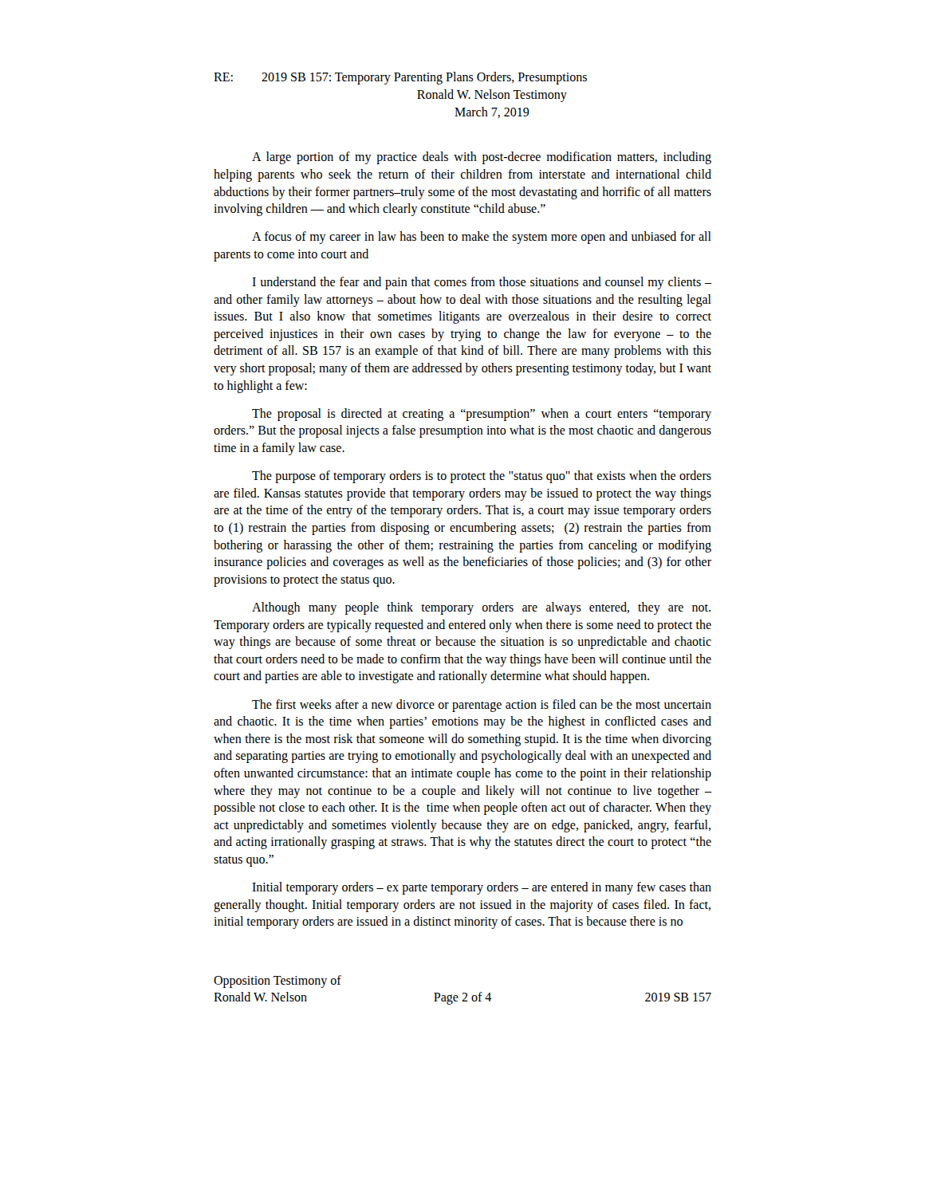RE:
2019 SB 157: Temporary Parenting Plans Orders, Presumptions
Ronald W. Nelson Testimony
March 7, 2019
A large portion of my practice deals with post-decree modification matters, including helping parents who seek the return of their children from interstate and international child abductions by their former partners–truly some of the most devastating and horrific of all matters involving children — and which clearly constitute “child abuse.”
A focus of my career in law has been to make the system more open and unbiased for all parents to come into court and
I understand the fear and pain that comes from those situations and counsel my clients – and other family law attorneys – about how to deal with those situations and the resulting legal issues. But I also know that sometimes litigants are overzealous in their desire to correct perceived injustices in their own cases by trying to change the law for everyone – to the detriment of all. SB 157 is an example of that kind of bill. There are many problems with this very short proposal; many of them are addressed by others presenting testimony today, but I want to highlight a few:
The proposal is directed at creating a “presumption” when a court enters “temporary orders.” But the proposal injects a false presumption into what is the most chaotic and dangerous time in a family law case.
The purpose of temporary orders is to protect the "status quo" that exists when the orders are filed. Kansas statutes provide that temporary orders may be issued to protect the way things are at the time of the entry of the temporary orders. That is, a court may issue temporary orders to (1) restrain the parties from disposing or encumbering assets; (2) restrain the parties from bothering or harassing the other of them; restraining the parties from canceling or modifying insurance policies and coverages as well as the beneficiaries of those policies; and (3) for other provisions to protect the status quo.
Although many people think temporary orders are always entered, they are not. Temporary orders are typically requested and entered only when there is some need to protect the way things are because of some threat or because the situation is so unpredictable and chaotic that court orders need to be made to confirm that the way things have been will continue until the court and parties are able to investigate and rationally determine what should happen.
The first weeks after a new divorce or parentage action is filed can be the most uncertain and chaotic. It is the time when parties’ emotions may be the highest in conflicted cases and when there is the most risk that someone will do something stupid. It is the time when divorcing and separating parties are trying to emotionally and psychologically deal with an unexpected and often unwanted circumstance: that an intimate couple has come to the point in their relationship where they may not continue to be a couple and likely will not continue to live together – possible not close to each other. It is the time when people often act out of character. When they act unpredictably and sometimes violently because they are on edge, panicked, angry, fearful, and acting irrationally grasping at straws. That is why the statutes direct the court to protect “the status quo.”
Initial temporary orders – ex parte temporary orders – are entered in many few cases than generally thought. Initial temporary orders are not issued in the majority of cases filed. In fact, initial temporary orders are issued in a distinct minority of cases. That is because there is no
Opposition Testimony of Ronald W. Nelson
Page 2 of 4
2019 SB 157